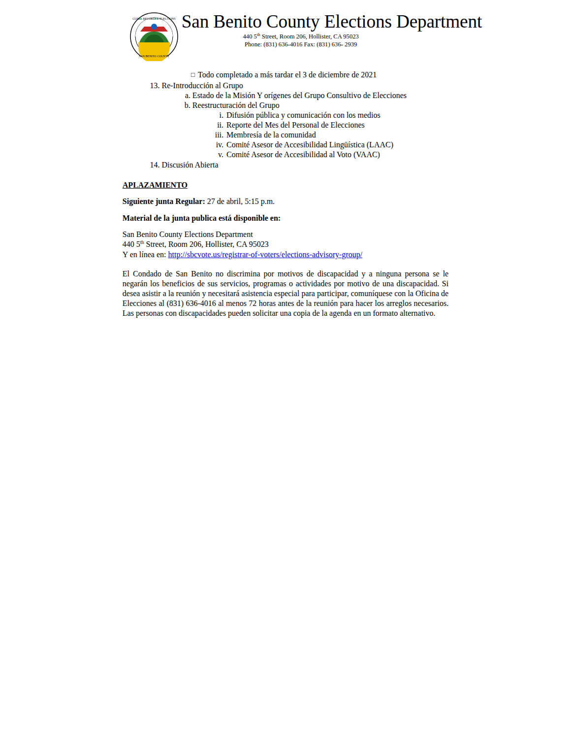CLERK RECORDER ELECTIONS SAN BENITO COUNTY
San Benito County Elections Department
440 5th Street, Room 206, Hollister, CA 95023
Phone: (831) 636-4016 Fax: (831) 636- 2939
Todo completado a más tardar el 3 de diciembre de 2021
Re-Introducción al Grupo
Estado de la Misión Y orígenes del Grupo Consultivo de Elecciones
Reestructuración del Grupo
Difusión pública y comunicación con los medios
Reporte del Mes del Personal de Elecciones
Membresía de la comunidad
Comité Asesor de Accesibilidad Lingüística (LAAC)
Comité Asesor de Accesibilidad al Voto (VAAC)
Discusión Abierta
APLAZAMIENTO
Siguiente junta Regular: 27 de abril, 5:15 p.m.
Material de la junta publica está disponible en:
San Benito County Elections Department
440 5th Street, Room 206, Hollister, CA 95023
Y en línea en: http://sbcvote.us/registrar-of-voters/elections-advisory-group/
El Condado de San Benito no discrimina por motivos de discapacidad y a ninguna persona se le negarán los beneficios de sus servicios, programas o actividades por motivo de una discapacidad. Si desea asistir a la reunión y necesitará asistencia especial para participar, comuníquese con la Oficina de Elecciones al (831) 636-4016 al menos 72 horas antes de la reunión para hacer los arreglos necesarios. Las personas con discapacidades pueden solicitar una copia de la agenda en un formato alternativo.